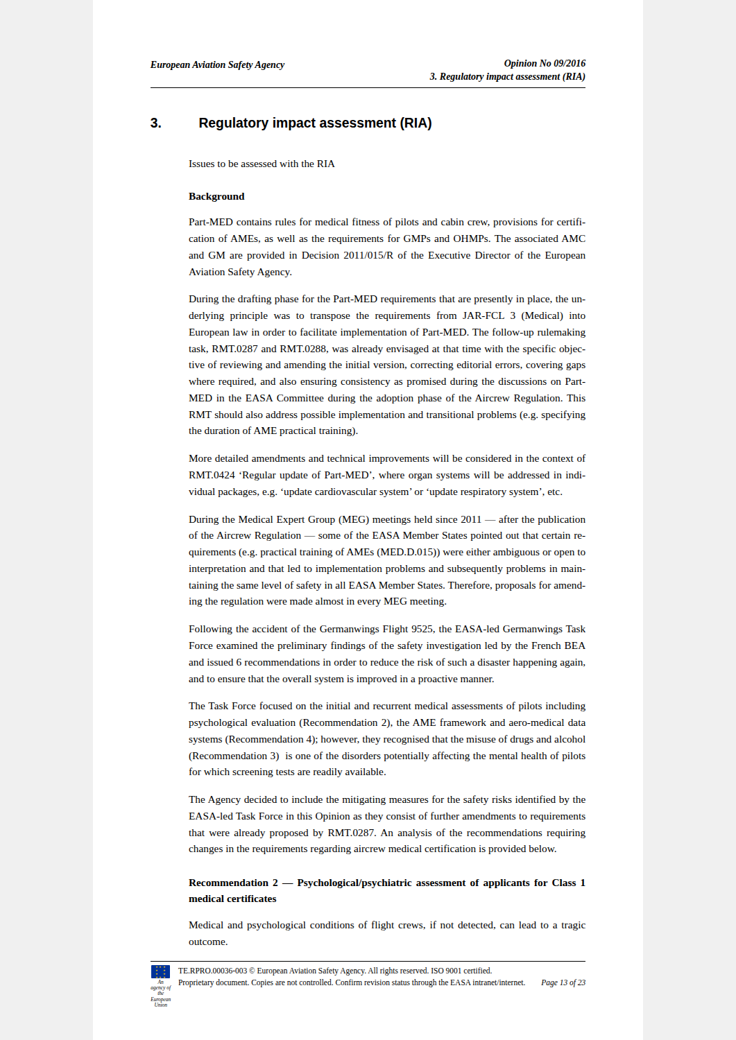European Aviation Safety Agency
Opinion No 09/2016
3. Regulatory impact assessment (RIA)
3. Regulatory impact assessment (RIA)
Issues to be assessed with the RIA
Background
Part-MED contains rules for medical fitness of pilots and cabin crew, provisions for certification of AMEs, as well as the requirements for GMPs and OHMPs. The associated AMC and GM are provided in Decision 2011/015/R of the Executive Director of the European Aviation Safety Agency.
During the drafting phase for the Part-MED requirements that are presently in place, the underlying principle was to transpose the requirements from JAR-FCL 3 (Medical) into European law in order to facilitate implementation of Part-MED. The follow-up rulemaking task, RMT.0287 and RMT.0288, was already envisaged at that time with the specific objective of reviewing and amending the initial version, correcting editorial errors, covering gaps where required, and also ensuring consistency as promised during the discussions on Part-MED in the EASA Committee during the adoption phase of the Aircrew Regulation. This RMT should also address possible implementation and transitional problems (e.g. specifying the duration of AME practical training).
More detailed amendments and technical improvements will be considered in the context of RMT.0424 ‘Regular update of Part-MED’, where organ systems will be addressed in individual packages, e.g. ‘update cardiovascular system’ or ‘update respiratory system’, etc.
During the Medical Expert Group (MEG) meetings held since 2011 — after the publication of the Aircrew Regulation — some of the EASA Member States pointed out that certain requirements (e.g. practical training of AMEs (MED.D.015)) were either ambiguous or open to interpretation and that led to implementation problems and subsequently problems in maintaining the same level of safety in all EASA Member States. Therefore, proposals for amending the regulation were made almost in every MEG meeting.
Following the accident of the Germanwings Flight 9525, the EASA-led Germanwings Task Force examined the preliminary findings of the safety investigation led by the French BEA and issued 6 recommendations in order to reduce the risk of such a disaster happening again, and to ensure that the overall system is improved in a proactive manner.
The Task Force focused on the initial and recurrent medical assessments of pilots including psychological evaluation (Recommendation 2), the AME framework and aero-medical data systems (Recommendation 4); however, they recognised that the misuse of drugs and alcohol (Recommendation 3) is one of the disorders potentially affecting the mental health of pilots for which screening tests are readily available.
The Agency decided to include the mitigating measures for the safety risks identified by the EASA-led Task Force in this Opinion as they consist of further amendments to requirements that were already proposed by RMT.0287. An analysis of the recommendations requiring changes in the requirements regarding aircrew medical certification is provided below.
Recommendation 2 — Psychological/psychiatric assessment of applicants for Class 1 medical certificates
Medical and psychological conditions of flight crews, if not detected, can lead to a tragic outcome.
An agency of the European Union
TE.RPRO.00036-003 © European Aviation Safety Agency. All rights reserved. ISO 9001 certified.
Proprietary document. Copies are not controlled. Confirm revision status through the EASA intranet/internet. Page 13 of 23